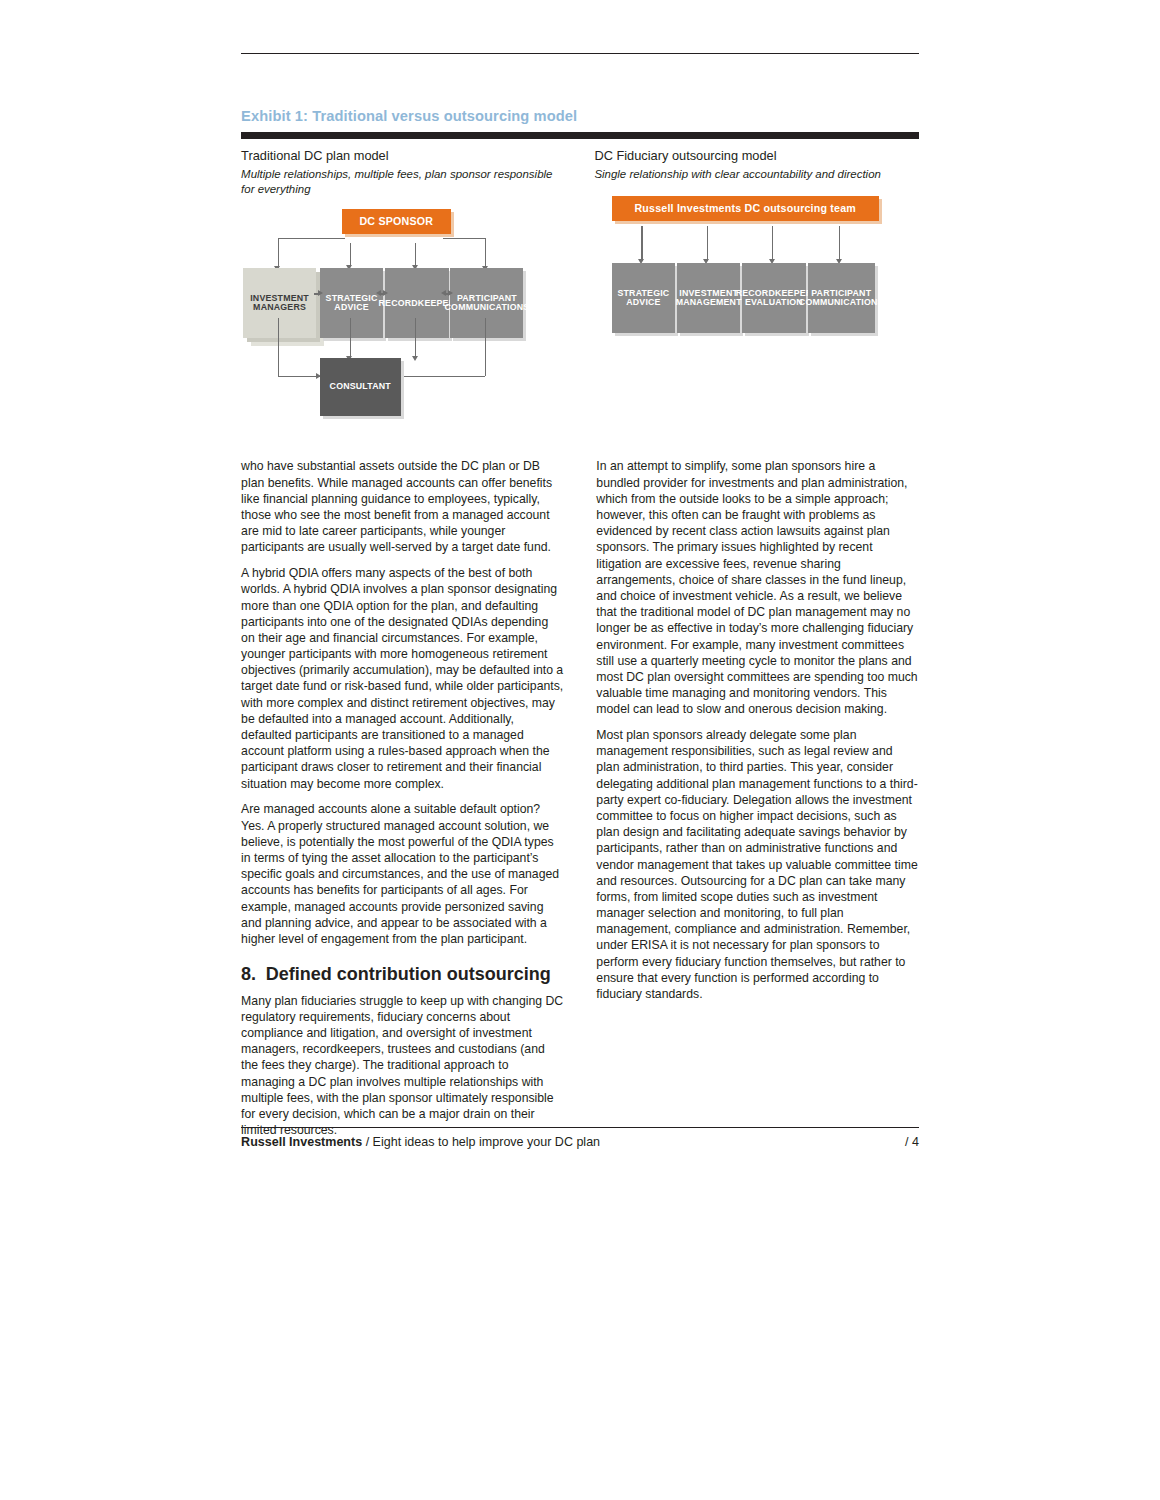Exhibit 1: Traditional versus outsourcing model
Traditional DC plan model
Multiple relationships, multiple fees, plan sponsor responsible for everything
DC SPONSOR
INVESTMENT
MANAGERS
STRATEGIC
ADVICE
RECORDKEEPER
PARTICIPANT
COMMUNICATIONS
CONSULTANT
DC Fiduciary outsourcing model
Single relationship with clear accountability and direction
Russell Investments DC outsourcing team
STRATEGIC
ADVICE
INVESTMENT
MANAGEMENT
RECORDKEEPER
EVALUATION
PARTICIPANT
COMMUNICATIONS
who have substantial assets outside the DC plan or DB plan benefits. While managed accounts can offer benefits like financial planning guidance to employees, typically, those who see the most benefit from a managed account are mid to late career participants, while younger participants are usually well-served by a target date fund.
A hybrid QDIA offers many aspects of the best of both worlds. A hybrid QDIA involves a plan sponsor designating more than one QDIA option for the plan, and defaulting participants into one of the designated QDIAs depending on their age and financial circumstances. For example, younger participants with more homogeneous retirement objectives (primarily accumulation), may be defaulted into a target date fund or risk-based fund, while older participants, with more complex and distinct retirement objectives, may be defaulted into a managed account. Additionally, defaulted participants are transitioned to a managed account platform using a rules-based approach when the participant draws closer to retirement and their financial situation may become more complex.
Are managed accounts alone a suitable default option? Yes. A properly structured managed account solution, we believe, is potentially the most powerful of the QDIA types in terms of tying the asset allocation to the participant’s specific goals and circumstances, and the use of managed accounts has benefits for participants of all ages. For example, managed accounts provide personized saving and planning advice, and appear to be associated with a higher level of engagement from the plan participant.
8. Defined contribution outsourcing
Many plan fiduciaries struggle to keep up with changing DC regulatory requirements, fiduciary concerns about compliance and litigation, and oversight of investment managers, recordkeepers, trustees and custodians (and the fees they charge). The traditional approach to managing a DC plan involves multiple relationships with multiple fees, with the plan sponsor ultimately responsible for every decision, which can be a major drain on their limited resources.
In an attempt to simplify, some plan sponsors hire a bundled provider for investments and plan administration, which from the outside looks to be a simple approach; however, this often can be fraught with problems as evidenced by recent class action lawsuits against plan sponsors. The primary issues highlighted by recent litigation are excessive fees, revenue sharing arrangements, choice of share classes in the fund lineup, and choice of investment vehicle. As a result, we believe that the traditional model of DC plan management may no longer be as effective in today’s more challenging fiduciary environment. For example, many investment committees still use a quarterly meeting cycle to monitor the plans and most DC plan oversight committees are spending too much valuable time managing and monitoring vendors. This model can lead to slow and onerous decision making.
Most plan sponsors already delegate some plan management responsibilities, such as legal review and plan administration, to third parties. This year, consider delegating additional plan management functions to a third-party expert co-fiduciary. Delegation allows the investment committee to focus on higher impact decisions, such as plan design and facilitating adequate savings behavior by participants, rather than on administrative functions and vendor management that takes up valuable committee time and resources. Outsourcing for a DC plan can take many forms, from limited scope duties such as investment manager selection and monitoring, to full plan management, compliance and administration. Remember, under ERISA it is not necessary for plan sponsors to perform every fiduciary function themselves, but rather to ensure that every function is performed according to fiduciary standards.
Russell Investments / Eight ideas to help improve your DC plan
/ 4